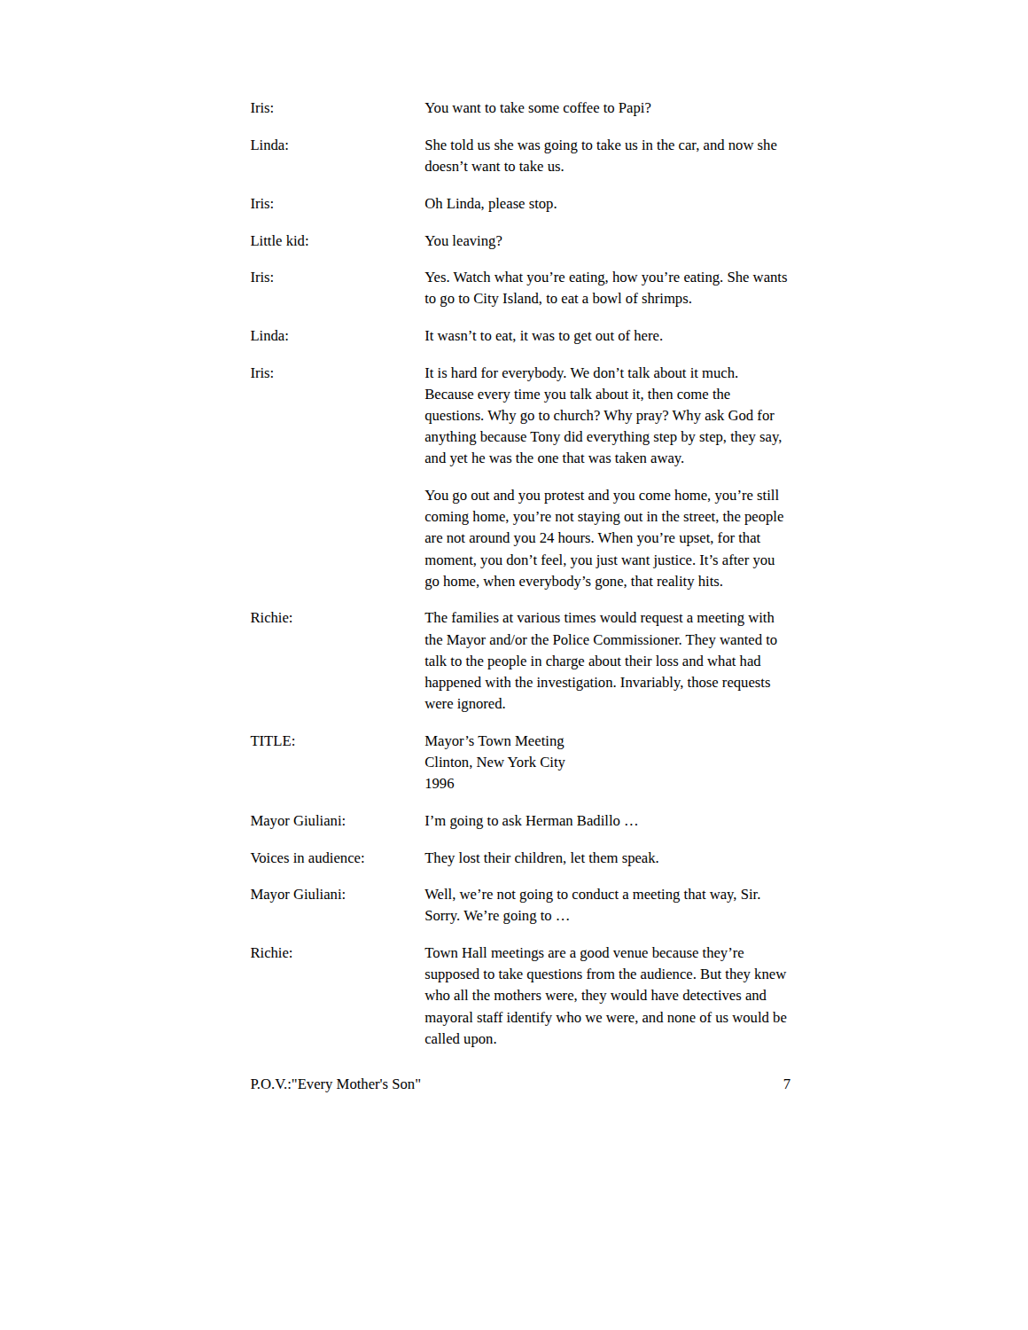| Iris: | You want to take some coffee to Papi? |
| Linda: | She told us she was going to take us in the car, and now she doesn’t want to take us. |
| Iris: | Oh Linda, please stop. |
| Little kid: | You leaving? |
| Iris: | Yes. Watch what you’re eating, how you’re eating. She wants to go to City Island, to eat a bowl of shrimps. |
| Linda: | It wasn’t to eat, it was to get out of here. |
| Iris: | It is hard for everybody. We don’t talk about it much. Because every time you talk about it, then come the questions. Why go to church? Why pray? Why ask God for anything because Tony did everything step by step, they say, and yet he was the one that was taken away. You go out and you protest and you come home, you’re still coming home, you’re not staying out in the street, the people are not around you 24 hours. When you’re upset, for that moment, you don’t feel, you just want justice. It’s after you go home, when everybody’s gone, that reality hits. |
| Richie: | The families at various times would request a meeting with the Mayor and/or the Police Commissioner. They wanted to talk to the people in charge about their loss and what had happened with the investigation. Invariably, those requests were ignored. |
| TITLE: | Mayor’s Town Meeting Clinton, New York City 1996 |
| Mayor Giuliani: | I’m going to ask Herman Badillo … |
| Voices in audience: | They lost their children, let them speak. |
| Mayor Giuliani: | Well, we’re not going to conduct a meeting that way, Sir. Sorry. We’re going to … |
| Richie: | Town Hall meetings are a good venue because they’re supposed to take questions from the audience. But they knew who all the mothers were, they would have detectives and mayoral staff identify who we were, and none of us would be called upon. |
P.O.V.:"Every Mother's Son" 7